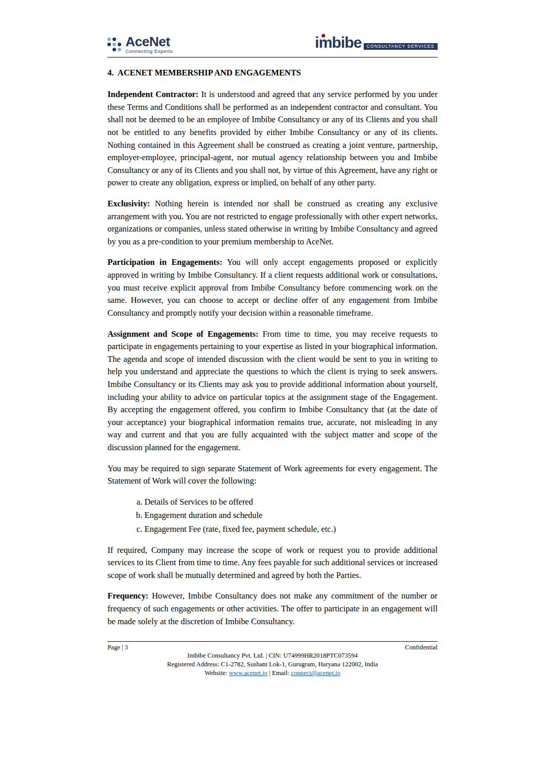AceNet
Connecting Experts
imbibe
CONSULTANCY SERVICES
4. ACENET MEMBERSHIP AND ENGAGEMENTS
Independent Contractor: It is understood and agreed that any service performed by you under these Terms and Conditions shall be performed as an independent contractor and consultant. You shall not be deemed to be an employee of Imbibe Consultancy or any of its Clients and you shall not be entitled to any benefits provided by either Imbibe Consultancy or any of its clients. Nothing contained in this Agreement shall be construed as creating a joint venture, partnership, employer-employee, principal-agent, nor mutual agency relationship between you and Imbibe Consultancy or any of its Clients and you shall not, by virtue of this Agreement, have any right or power to create any obligation, express or implied, on behalf of any other party.
Exclusivity: Nothing herein is intended nor shall be construed as creating any exclusive arrangement with you. You are not restricted to engage professionally with other expert networks, organizations or companies, unless stated otherwise in writing by Imbibe Consultancy and agreed by you as a pre-condition to your premium membership to AceNet.
Participation in Engagements: You will only accept engagements proposed or explicitly approved in writing by Imbibe Consultancy. If a client requests additional work or consultations, you must receive explicit approval from Imbibe Consultancy before commencing work on the same. However, you can choose to accept or decline offer of any engagement from Imbibe Consultancy and promptly notify your decision within a reasonable timeframe.
Assignment and Scope of Engagements: From time to time, you may receive requests to participate in engagements pertaining to your expertise as listed in your biographical information. The agenda and scope of intended discussion with the client would be sent to you in writing to help you understand and appreciate the questions to which the client is trying to seek answers. Imbibe Consultancy or its Clients may ask you to provide additional information about yourself, including your ability to advice on particular topics at the assignment stage of the Engagement. By accepting the engagement offered, you confirm to Imbibe Consultancy that (at the date of your acceptance) your biographical information remains true, accurate, not misleading in any way and current and that you are fully acquainted with the subject matter and scope of the discussion planned for the engagement.
You may be required to sign separate Statement of Work agreements for every engagement. The Statement of Work will cover the following:
Details of Services to be offered
Engagement duration and schedule
Engagement Fee (rate, fixed fee, payment schedule, etc.)
If required, Company may increase the scope of work or request you to provide additional services to its Client from time to time. Any fees payable for such additional services or increased scope of work shall be mutually determined and agreed by both the Parties.
Frequency: However, Imbibe Consultancy does not make any commitment of the number or frequency of such engagements or other activities. The offer to participate in an engagement will be made solely at the discretion of Imbibe Consultancy.
Page | 3
Confidential
Imbibe Consultancy Pvt. Ltd. | CIN: U74999HR2018PTC073594
Registered Address: C1-2782, Sushant Lok-1, Gurugram, Haryana 122002, India
Website: www.acenet.io | Email: connect@acenet.io